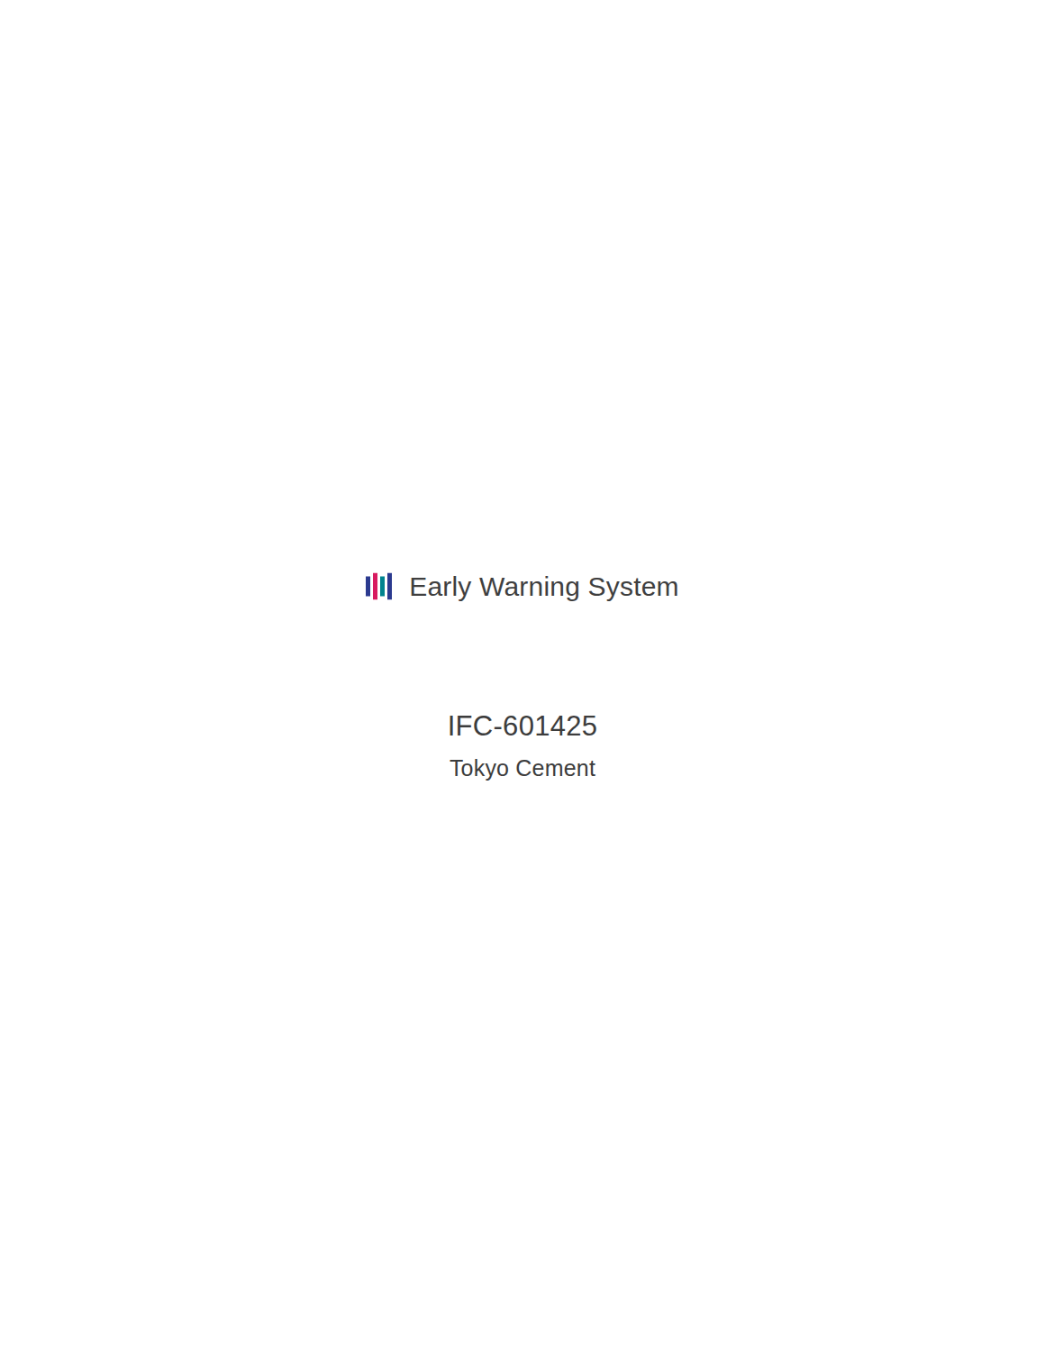Early Warning System
IFC-601425
Tokyo Cement